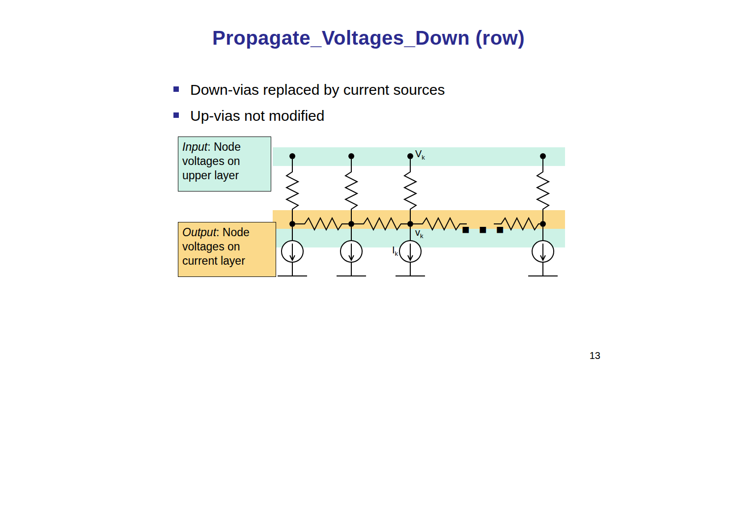Propagate_Voltages_Down (row)
Down-vias replaced by current sources
Up-vias not modified
Input: Node voltages on upper layer
Output: Node voltages on current layer
Vk vk Ik
■ ■ ■
13